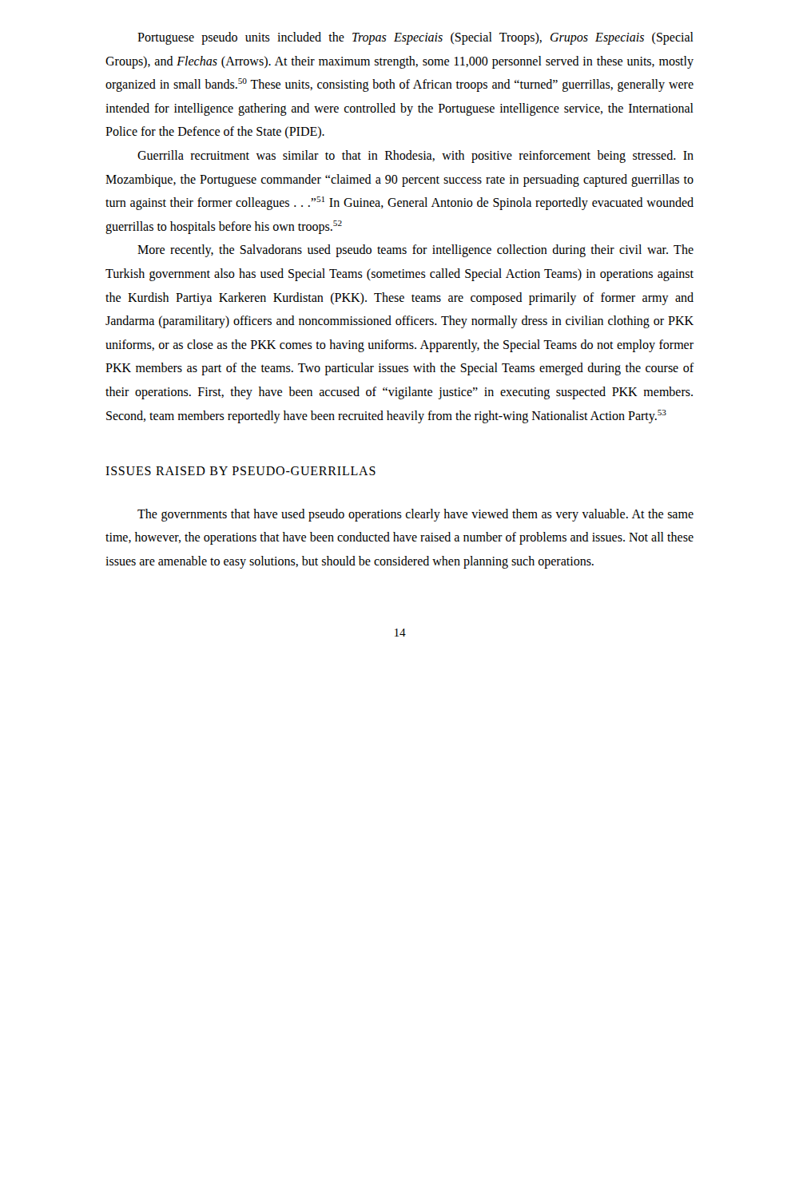Portuguese pseudo units included the Tropas Especiais (Special Troops), Grupos Especiais (Special Groups), and Flechas (Arrows). At their maximum strength, some 11,000 personnel served in these units, mostly organized in small bands.50 These units, consisting both of African troops and “turned” guerrillas, generally were intended for intelligence gathering and were controlled by the Portuguese intelligence service, the International Police for the Defence of the State (PIDE).
Guerrilla recruitment was similar to that in Rhodesia, with positive reinforcement being stressed. In Mozambique, the Portuguese commander “claimed a 90 percent success rate in persuading captured guerrillas to turn against their former colleagues . . .”51 In Guinea, General Antonio de Spinola reportedly evacuated wounded guerrillas to hospitals before his own troops.52
More recently, the Salvadorans used pseudo teams for intelligence collection during their civil war. The Turkish government also has used Special Teams (sometimes called Special Action Teams) in operations against the Kurdish Partiya Karkeren Kurdistan (PKK). These teams are composed primarily of former army and Jandarma (paramilitary) officers and noncommissioned officers. They normally dress in civilian clothing or PKK uniforms, or as close as the PKK comes to having uniforms. Apparently, the Special Teams do not employ former PKK members as part of the teams. Two particular issues with the Special Teams emerged during the course of their operations. First, they have been accused of “vigilante justice” in executing suspected PKK members. Second, team members reportedly have been recruited heavily from the right-wing Nationalist Action Party.53
ISSUES RAISED BY PSEUDO-GUERRILLAS
The governments that have used pseudo operations clearly have viewed them as very valuable. At the same time, however, the operations that have been conducted have raised a number of problems and issues. Not all these issues are amenable to easy solutions, but should be considered when planning such operations.
14